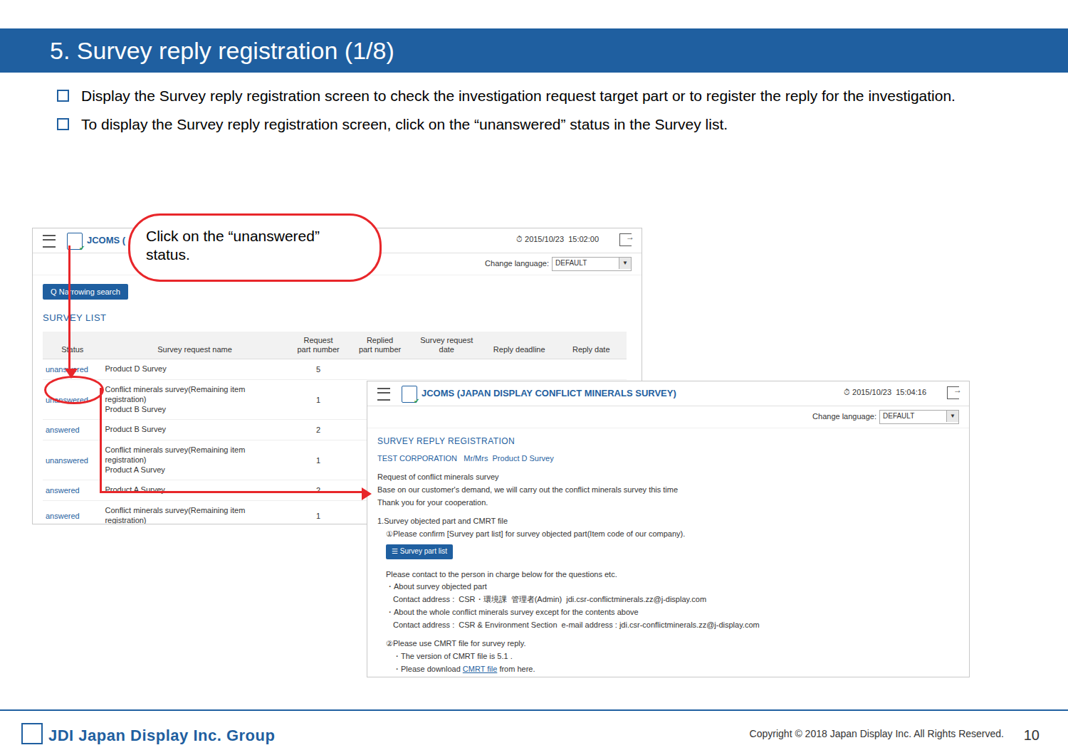5. Survey reply registration (1/8)
Display the Survey reply registration screen to check the investigation request target part or to register the reply for the investigation.
To display the Survey reply registration screen, click on the “unanswered” status in the Survey list.
JCOMS (
2015/10/23 15:02:00
Change language:
DEFAULT
▼
Q Narrowing search
SURVEY LIST
| Status | Survey request name | Request part number | Replied part number | Survey request date | Reply deadline | Reply date |
| --- | --- | --- | --- | --- | --- | --- |
| unanswered | Product D Survey | 5 | | | | |
| unanswered | Conflict minerals survey(Remaining item registration) Product B Survey | 1 | | | | |
| answered | Product B Survey | 2 | | | | |
| unanswered | Conflict minerals survey(Remaining item registration) Product A Survey | 1 | | | | |
| answered | Product A Survey | 2 | | | | |
| answered | Conflict minerals survey(Remaining item registration) | 1 | | | | |
JCOMS (JAPAN DISPLAY CONFLICT MINERALS SURVEY)
2015/10/23 15:04:16
Change language:
DEFAULT
▼
SURVEY REPLY REGISTRATION
TEST CORPORATION Mr/Mrs Product D Survey
Request of conflict minerals survey
Base on our customer's demand, we will carry out the conflict minerals survey this time
Thank you for your cooperation.
1.Survey objected part and CMRT file
①Please confirm [Survey part list] for survey objected part(Item code of our company).
☰ Survey part list
Please contact to the person in charge below for the questions etc.
・About survey objected part
Contact address : CSR・環境課 管理者(Admin) jdi.csr-conflictminerals.zz@j-display.com
・About the whole conflict minerals survey except for the contents above
Contact address : CSR & Environment Section e-mail address : jdi.csr-conflictminerals.zz@j-display.com
②Please use CMRT file for survey reply.
・The version of CMRT file is 5.1 .
・Please download CMRT file from here.
Click on the “unanswered” status.
JDI Japan Display Inc. Group
Copyright © 2018 Japan Display Inc. All Rights Reserved.
10